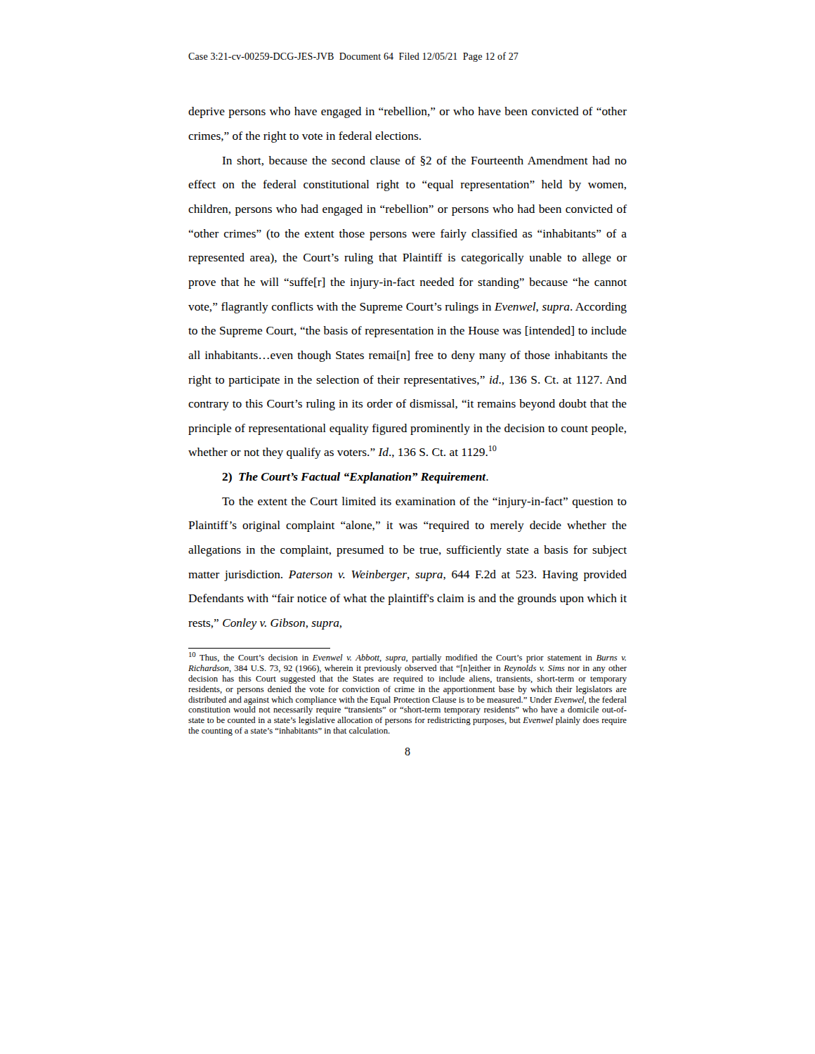Case 3:21-cv-00259-DCG-JES-JVB Document 64 Filed 12/05/21 Page 12 of 27
deprive persons who have engaged in “rebellion,” or who have been convicted of “other crimes,” of the right to vote in federal elections.
In short, because the second clause of §2 of the Fourteenth Amendment had no effect on the federal constitutional right to “equal representation” held by women, children, persons who had engaged in “rebellion” or persons who had been convicted of “other crimes” (to the extent those persons were fairly classified as “inhabitants” of a represented area), the Court’s ruling that Plaintiff is categorically unable to allege or prove that he will “suffe[r] the injury-in-fact needed for standing” because “he cannot vote,” flagrantly conflicts with the Supreme Court’s rulings in Evenwel, supra. According to the Supreme Court, “the basis of representation in the House was [intended] to include all inhabitants…even though States remai[n] free to deny many of those inhabitants the right to participate in the selection of their representatives,” id., 136 S. Ct. at 1127. And contrary to this Court’s ruling in its order of dismissal, “it remains beyond doubt that the principle of representational equality figured prominently in the decision to count people, whether or not they qualify as voters.” Id., 136 S. Ct. at 1129.10
2) The Court’s Factual “Explanation” Requirement.
To the extent the Court limited its examination of the “injury-in-fact” question to Plaintiff’s original complaint “alone,” it was “required to merely decide whether the allegations in the complaint, presumed to be true, sufficiently state a basis for subject matter jurisdiction. Paterson v. Weinberger, supra, 644 F.2d at 523. Having provided Defendants with “fair notice of what the plaintiff's claim is and the grounds upon which it rests,” Conley v. Gibson, supra,
10 Thus, the Court’s decision in Evenwel v. Abbott, supra, partially modified the Court’s prior statement in Burns v. Richardson, 384 U.S. 73, 92 (1966), wherein it previously observed that “[n]either in Reynolds v. Sims nor in any other decision has this Court suggested that the States are required to include aliens, transients, short-term or temporary residents, or persons denied the vote for conviction of crime in the apportionment base by which their legislators are distributed and against which compliance with the Equal Protection Clause is to be measured.” Under Evenwel, the federal constitution would not necessarily require “transients” or “short-term temporary residents” who have a domicile out-of-state to be counted in a state’s legislative allocation of persons for redistricting purposes, but Evenwel plainly does require the counting of a state’s “inhabitants” in that calculation.
8